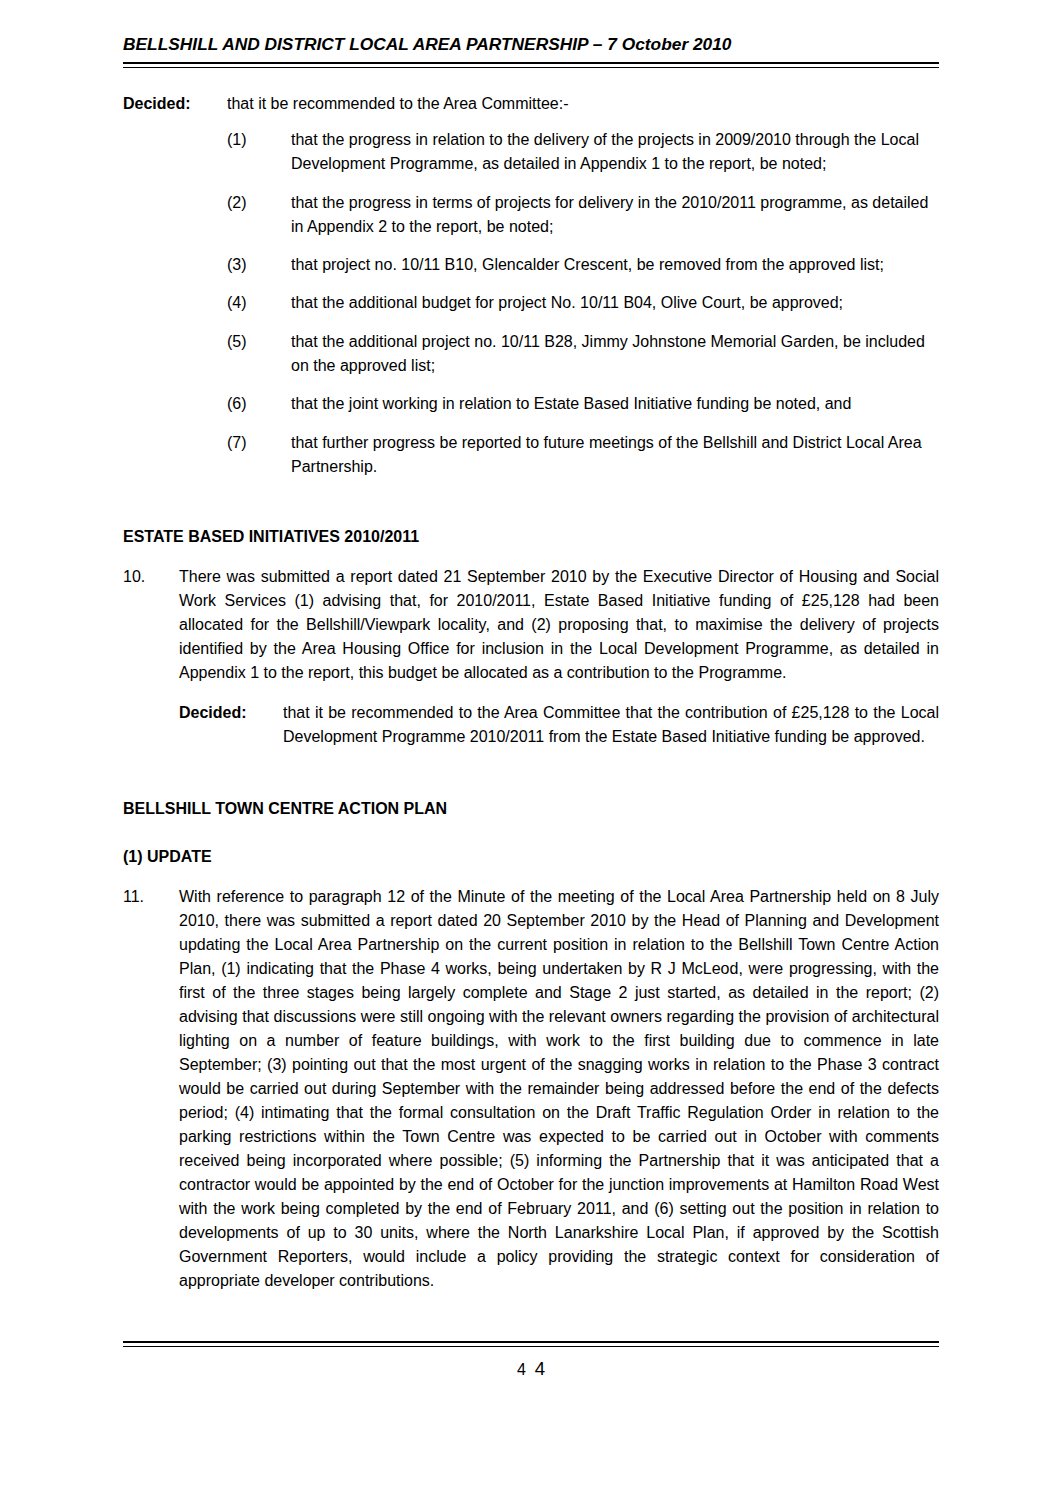BELLSHILL AND DISTRICT LOCAL AREA PARTNERSHIP – 7 October 2010
Decided:
that it be recommended to the Area Committee:-
that the progress in relation to the delivery of the projects in 2009/2010 through the Local Development Programme, as detailed in Appendix 1 to the report, be noted;
that the progress in terms of projects for delivery in the 2010/2011 programme, as detailed in Appendix 2 to the report, be noted;
that project no. 10/11 B10, Glencalder Crescent, be removed from the approved list;
that the additional budget for project No. 10/11 B04, Olive Court, be approved;
that the additional project no. 10/11 B28, Jimmy Johnstone Memorial Garden, be included on the approved list;
that the joint working in relation to Estate Based Initiative funding be noted, and
that further progress be reported to future meetings of the Bellshill and District Local Area Partnership.
ESTATE BASED INITIATIVES 2010/2011
10.
There was submitted a report dated 21 September 2010 by the Executive Director of Housing and Social Work Services (1) advising that, for 2010/2011, Estate Based Initiative funding of £25,128 had been allocated for the Bellshill/Viewpark locality, and (2) proposing that, to maximise the delivery of projects identified by the Area Housing Office for inclusion in the Local Development Programme, as detailed in Appendix 1 to the report, this budget be allocated as a contribution to the Programme.
Decided:
that it be recommended to the Area Committee that the contribution of £25,128 to the Local Development Programme 2010/2011 from the Estate Based Initiative funding be approved.
BELLSHILL TOWN CENTRE ACTION PLAN
(1) UPDATE
11.
With reference to paragraph 12 of the Minute of the meeting of the Local Area Partnership held on 8 July 2010, there was submitted a report dated 20 September 2010 by the Head of Planning and Development updating the Local Area Partnership on the current position in relation to the Bellshill Town Centre Action Plan, (1) indicating that the Phase 4 works, being undertaken by R J McLeod, were progressing, with the first of the three stages being largely complete and Stage 2 just started, as detailed in the report; (2) advising that discussions were still ongoing with the relevant owners regarding the provision of architectural lighting on a number of feature buildings, with work to the first building due to commence in late September; (3) pointing out that the most urgent of the snagging works in relation to the Phase 3 contract would be carried out during September with the remainder being addressed before the end of the defects period; (4) intimating that the formal consultation on the Draft Traffic Regulation Order in relation to the parking restrictions within the Town Centre was expected to be carried out in October with comments received being incorporated where possible; (5) informing the Partnership that it was anticipated that a contractor would be appointed by the end of October for the junction improvements at Hamilton Road West with the work being completed by the end of February 2011, and (6) setting out the position in relation to developments of up to 30 units, where the North Lanarkshire Local Plan, if approved by the Scottish Government Reporters, would include a policy providing the strategic context for consideration of appropriate developer contributions.
4 4